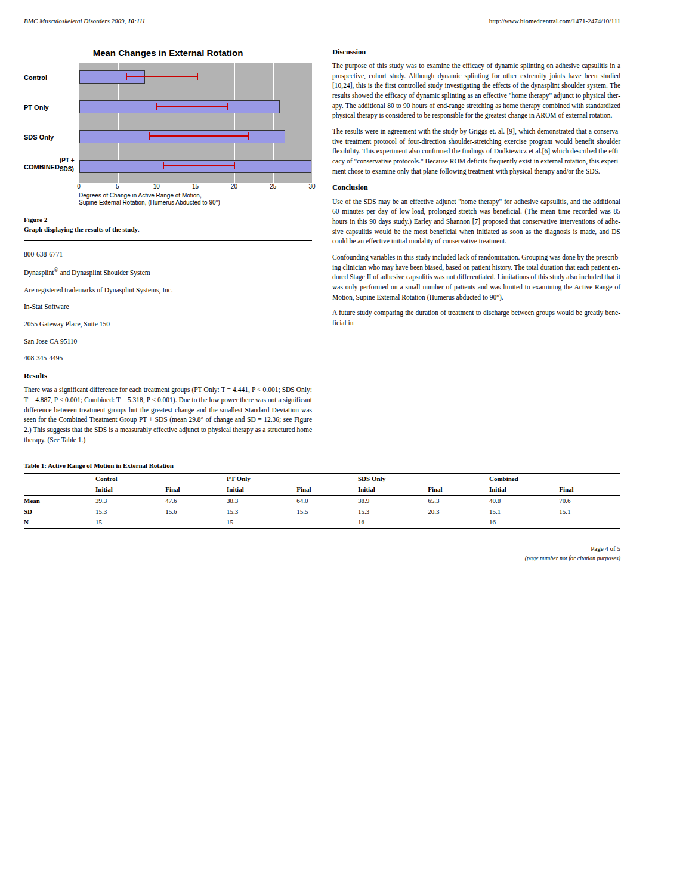BMC Musculoskeletal Disorders 2009, 10:111
http://www.biomedcentral.com/1471-2474/10/111
Mean Changes in External Rotation
Control
PT Only
SDS Only
COMBINED
(PT + SDS)
0 5 10 15 20 25 30
Degrees of Change in Active Range of Motion,
Supine External Rotation, (Humerus Abducted to 90°)
Figure 2 Graph displaying the results of the study.
800-638-6771
Dynasplint® and Dynasplint Shoulder System
Are registered trademarks of Dynasplint Systems, Inc.
In-Stat Software
2055 Gateway Place, Suite 150
San Jose CA 95110
408-345-4495
Results
There was a significant difference for each treatment groups (PT Only: T = 4.441, P < 0.001; SDS Only: T = 4.887, P < 0.001; Combined: T = 5.318, P < 0.001). Due to the low power there was not a significant difference between treatment groups but the greatest change and the smallest Standard Deviation was seen for the Combined Treatment Group PT + SDS (mean 29.8° of change and SD = 12.36; see Figure 2.) This suggests that the SDS is a measurably effective adjunct to physical therapy as a structured home therapy. (See Table 1.)
Discussion
The purpose of this study was to examine the efficacy of dynamic splinting on adhesive capsulitis in a prospective, cohort study. Although dynamic splinting for other extremity joints have been studied [10,24], this is the first controlled study investigating the effects of the dynasplint shoulder system. The results showed the efficacy of dynamic splinting as an effective "home therapy" adjunct to physical therapy. The additional 80 to 90 hours of end-range stretching as home therapy combined with standardized physical therapy is considered to be responsible for the greatest change in AROM of external rotation.
The results were in agreement with the study by Griggs et. al. [9], which demonstrated that a conservative treatment protocol of four-direction shoulder-stretching exercise program would benefit shoulder flexibility. This experiment also confirmed the findings of Dudkiewicz et al.[6] which described the efficacy of "conservative protocols." Because ROM deficits frequently exist in external rotation, this experiment chose to examine only that plane following treatment with physical therapy and/or the SDS.
Conclusion
Use of the SDS may be an effective adjunct "home therapy" for adhesive capsulitis, and the additional 60 minutes per day of low-load, prolonged-stretch was beneficial. (The mean time recorded was 85 hours in this 90 days study.) Earley and Shannon [7] proposed that conservative interventions of adhesive capsulitis would be the most beneficial when initiated as soon as the diagnosis is made, and DS could be an effective initial modality of conservative treatment.
Confounding variables in this study included lack of randomization. Grouping was done by the prescribing clinician who may have been biased, based on patient history. The total duration that each patient endured Stage II of adhesive capsulitis was not differentiated. Limitations of this study also included that it was only performed on a small number of patients and was limited to examining the Active Range of Motion, Supine External Rotation (Humerus abducted to 90°).
A future study comparing the duration of treatment to discharge between groups would be greatly beneficial in
Table 1: Active Range of Motion in External Rotation
| | Control | PT Only | SDS Only | Combined |
| --- | --- | --- | --- | --- |
| | Initial | Final | Initial | Final | Initial | Final | Initial | Final |
| Mean | 39.3 | 47.6 | 38.3 | 64.0 | 38.9 | 65.3 | 40.8 | 70.6 |
| SD | 15.3 | 15.6 | 15.3 | 15.5 | 15.3 | 20.3 | 15.1 | 15.1 |
| N | 15 | | 15 | | 16 | | 16 | |
Page 4 of 5
(page number not for citation purposes)